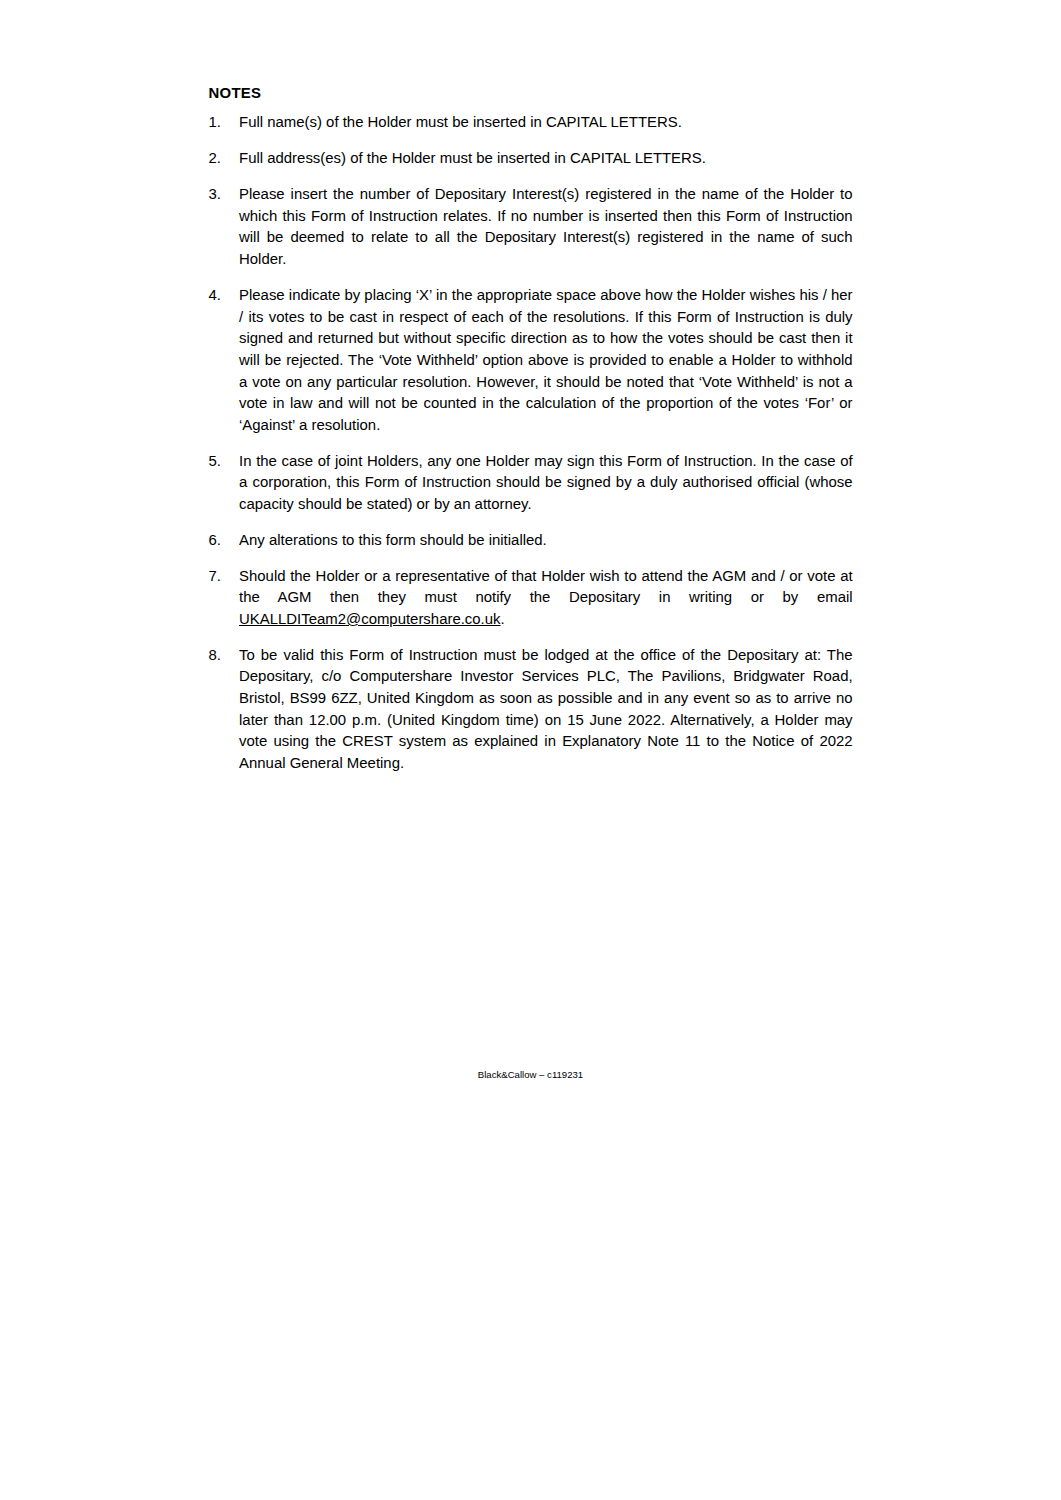NOTES
1. Full name(s) of the Holder must be inserted in CAPITAL LETTERS.
2. Full address(es) of the Holder must be inserted in CAPITAL LETTERS.
3. Please insert the number of Depositary Interest(s) registered in the name of the Holder to which this Form of Instruction relates. If no number is inserted then this Form of Instruction will be deemed to relate to all the Depositary Interest(s) registered in the name of such Holder.
4. Please indicate by placing ‘X’ in the appropriate space above how the Holder wishes his / her / its votes to be cast in respect of each of the resolutions. If this Form of Instruction is duly signed and returned but without specific direction as to how the votes should be cast then it will be rejected. The ‘Vote Withheld’ option above is provided to enable a Holder to withhold a vote on any particular resolution. However, it should be noted that ‘Vote Withheld’ is not a vote in law and will not be counted in the calculation of the proportion of the votes ‘For’ or ‘Against’ a resolution.
5. In the case of joint Holders, any one Holder may sign this Form of Instruction. In the case of a corporation, this Form of Instruction should be signed by a duly authorised official (whose capacity should be stated) or by an attorney.
6. Any alterations to this form should be initialled.
7. Should the Holder or a representative of that Holder wish to attend the AGM and / or vote at the AGM then they must notify the Depositary in writing or by email UKALLDITeam2@computershare.co.uk.
8. To be valid this Form of Instruction must be lodged at the office of the Depositary at: The Depositary, c/o Computershare Investor Services PLC, The Pavilions, Bridgwater Road, Bristol, BS99 6ZZ, United Kingdom as soon as possible and in any event so as to arrive no later than 12.00 p.m. (United Kingdom time) on 15 June 2022. Alternatively, a Holder may vote using the CREST system as explained in Explanatory Note 11 to the Notice of 2022 Annual General Meeting.
Black&Callow – c119231